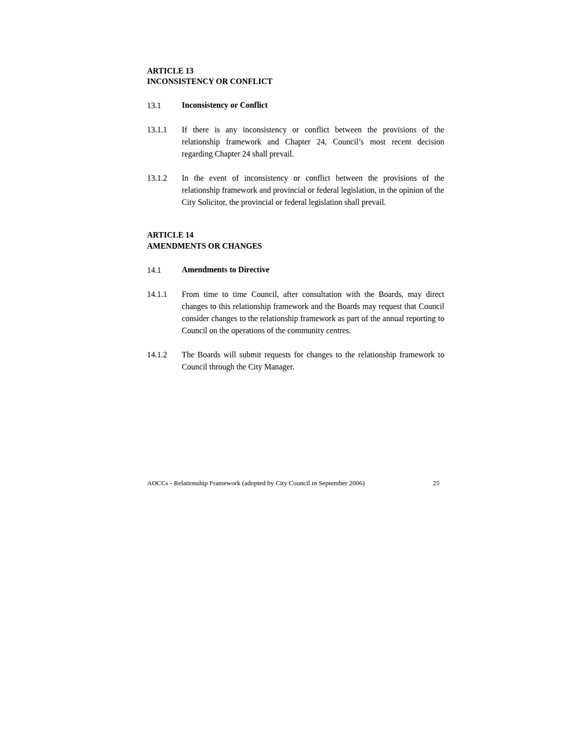ARTICLE 13
INCONSISTENCY OR CONFLICT
13.1
Inconsistency or Conflict
13.1.1 If there is any inconsistency or conflict between the provisions of the relationship framework and Chapter 24, Council’s most recent decision regarding Chapter 24 shall prevail.
13.1.2 In the event of inconsistency or conflict between the provisions of the relationship framework and provincial or federal legislation, in the opinion of the City Solicitor, the provincial or federal legislation shall prevail.
ARTICLE 14
AMENDMENTS OR CHANGES
14.1
Amendments to Directive
14.1.1 From time to time Council, after consultation with the Boards, may direct changes to this relationship framework and the Boards may request that Council consider changes to the relationship framework as part of the annual reporting to Council on the operations of the community centres.
14.1.2 The Boards will submit requests for changes to the relationship framework to Council through the City Manager.
AOCCs - Relationship Framework (adopted by City Council in September 2006)
25